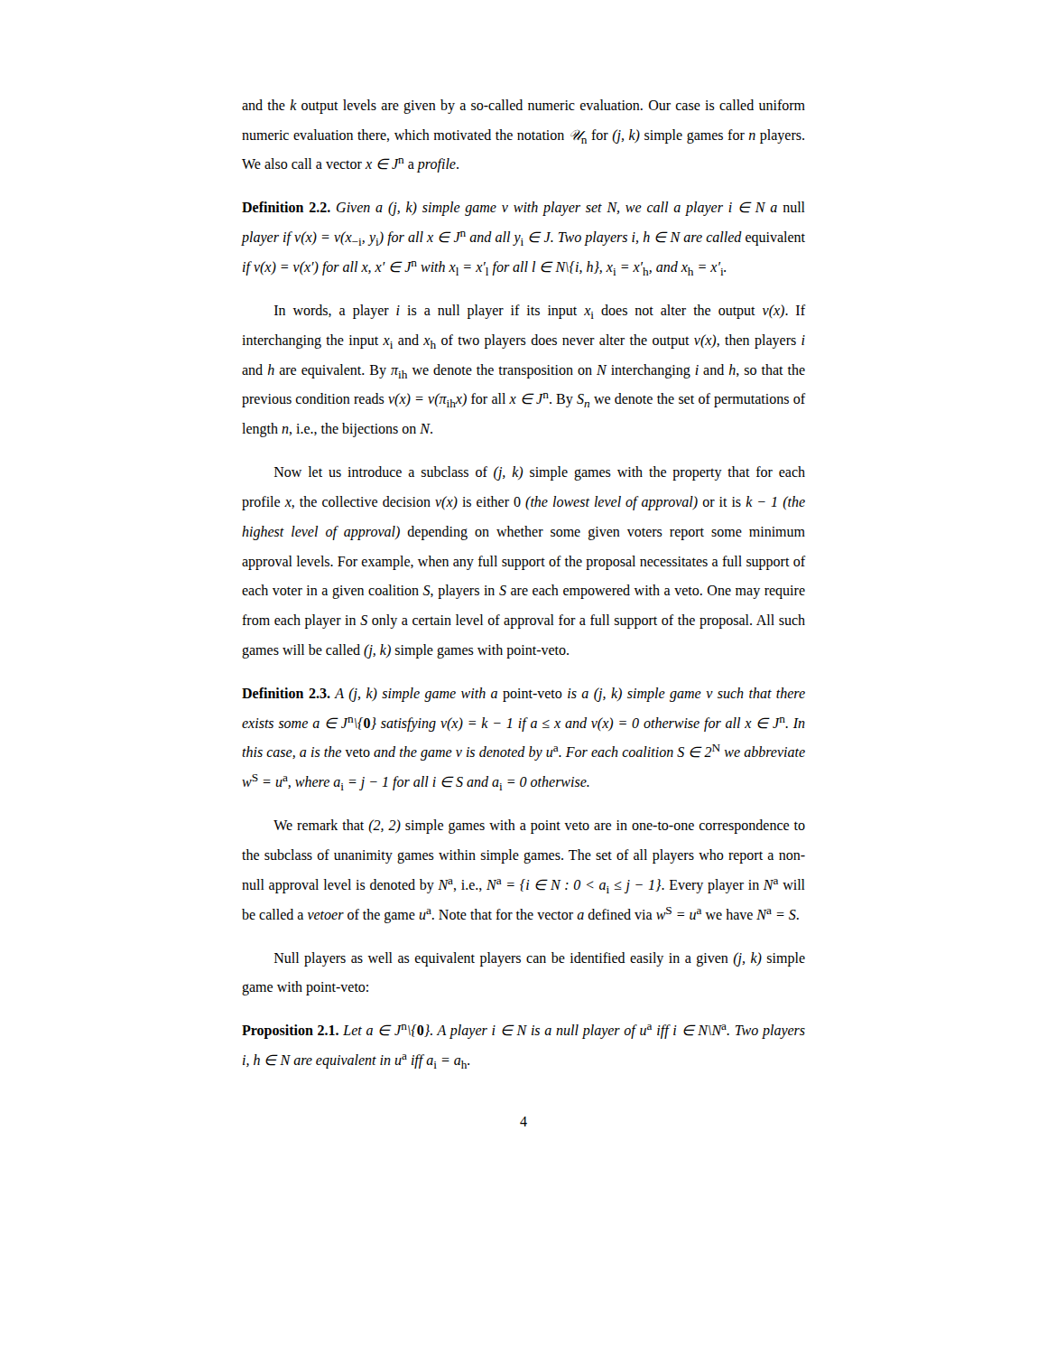and the k output levels are given by a so-called numeric evaluation. Our case is called uniform numeric evaluation there, which motivated the notation 𝒰n for (j, k) simple games for n players. We also call a vector x ∈ Jn a profile.
Definition 2.2. Given a (j, k) simple game v with player set N, we call a player i ∈ N a null player if v(x) = v(x−i, yi) for all x ∈ Jn and all yi ∈ J. Two players i, h ∈ N are called equivalent if v(x) = v(x′) for all x, x′ ∈ Jn with xl = x′l for all l ∈ N\{i, h}, xi = x′h, and xh = x′i.
In words, a player i is a null player if its input xi does not alter the output v(x). If interchanging the input xi and xh of two players does never alter the output v(x), then players i and h are equivalent. By πih we denote the transposition on N interchanging i and h, so that the previous condition reads v(x) = v(πihx) for all x ∈ Jn. By Sn we denote the set of permutations of length n, i.e., the bijections on N.
Now let us introduce a subclass of (j, k) simple games with the property that for each profile x, the collective decision v(x) is either 0 (the lowest level of approval) or it is k − 1 (the highest level of approval) depending on whether some given voters report some minimum approval levels. For example, when any full support of the proposal necessitates a full support of each voter in a given coalition S, players in S are each empowered with a veto. One may require from each player in S only a certain level of approval for a full support of the proposal. All such games will be called (j, k) simple games with point-veto.
Definition 2.3. A (j, k) simple game with a point-veto is a (j, k) simple game v such that there exists some a ∈ Jn\{0} satisfying v(x) = k − 1 if a ≤ x and v(x) = 0 otherwise for all x ∈ Jn. In this case, a is the veto and the game v is denoted by ua. For each coalition S ∈ 2N we abbreviate wS = ua, where ai = j − 1 for all i ∈ S and ai = 0 otherwise.
We remark that (2, 2) simple games with a point veto are in one-to-one correspondence to the subclass of unanimity games within simple games. The set of all players who report a non-null approval level is denoted by Na, i.e., Na = {i ∈ N : 0 < ai ≤ j − 1}. Every player in Na will be called a vetoer of the game ua. Note that for the vector a defined via wS = ua we have Na = S.
Null players as well as equivalent players can be identified easily in a given (j, k) simple game with point-veto:
Proposition 2.1. Let a ∈ Jn\{0}. A player i ∈ N is a null player of ua iff i ∈ N\Na. Two players i, h ∈ N are equivalent in ua iff ai = ah.
4